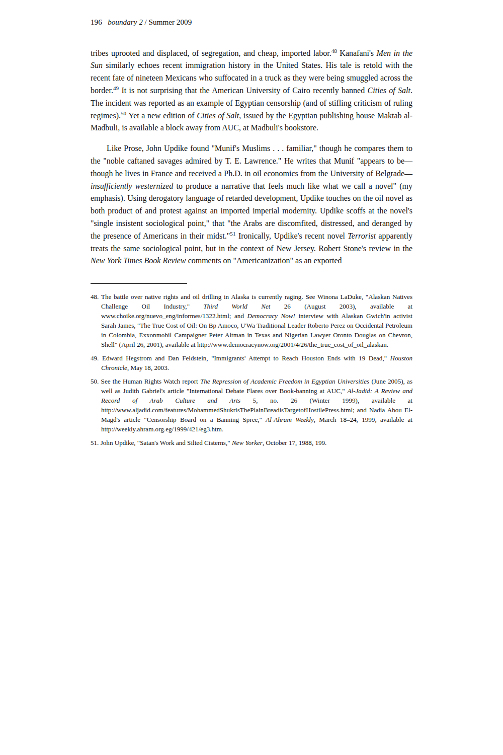196 boundary 2 / Summer 2009
tribes uprooted and displaced, of segregation, and cheap, imported labor.48 Kanafani's Men in the Sun similarly echoes recent immigration history in the United States. His tale is retold with the recent fate of nineteen Mexicans who suffocated in a truck as they were being smuggled across the border.49 It is not surprising that the American University of Cairo recently banned Cities of Salt. The incident was reported as an example of Egyptian censorship (and of stifling criticism of ruling regimes).50 Yet a new edition of Cities of Salt, issued by the Egyptian publishing house Maktab al-Madbuli, is available a block away from AUC, at Madbuli's bookstore.
Like Prose, John Updike found "Munif's Muslims . . . familiar," though he compares them to the "noble caftaned savages admired by T. E. Lawrence." He writes that Munif "appears to be—though he lives in France and received a Ph.D. in oil economics from the University of Belgrade—insufficiently westernized to produce a narrative that feels much like what we call a novel" (my emphasis). Using derogatory language of retarded development, Updike touches on the oil novel as both product of and protest against an imported imperial modernity. Updike scoffs at the novel's "single insistent sociological point," that "the Arabs are discomfited, distressed, and deranged by the presence of Americans in their midst."51 Ironically, Updike's recent novel Terrorist apparently treats the same sociological point, but in the context of New Jersey. Robert Stone's review in the New York Times Book Review comments on "Americanization" as an exported
The battle over native rights and oil drilling in Alaska is currently raging. See Winona LaDuke, "Alaskan Natives Challenge Oil Industry," Third World Net 26 (August 2003), available at www.choike.org/nuevo_eng/informes/1322.html; and Democracy Now! interview with Alaskan Gwich'in activist Sarah James, "The True Cost of Oil: On Bp Amoco, U'Wa Traditional Leader Roberto Perez on Occidental Petroleum in Colombia, Exxonmobil Campaigner Peter Altman in Texas and Nigerian Lawyer Oronto Douglas on Chevron, Shell" (April 26, 2001), available at http://www.democracynow.org/2001/4/26/the_true_cost_of_oil_alaskan.
Edward Hegstrom and Dan Feldstein, "Immigrants' Attempt to Reach Houston Ends with 19 Dead," Houston Chronicle, May 18, 2003.
See the Human Rights Watch report The Repression of Academic Freedom in Egyptian Universities (June 2005), as well as Judith Gabriel's article "International Debate Flares over Book-banning at AUC," Al-Jadid: A Review and Record of Arab Culture and Arts 5, no. 26 (Winter 1999), available at http://www.aljadid.com/features/MohammedShukrisThePlainBreadisTargetofHostilePress.html; and Nadia Abou El-Magd's article "Censorship Board on a Banning Spree," Al-Ahram Weekly, March 18–24, 1999, available at http://weekly.ahram.org.eg/1999/421/eg3.htm.
John Updike, "Satan's Work and Silted Cisterns," New Yorker, October 17, 1988, 199.